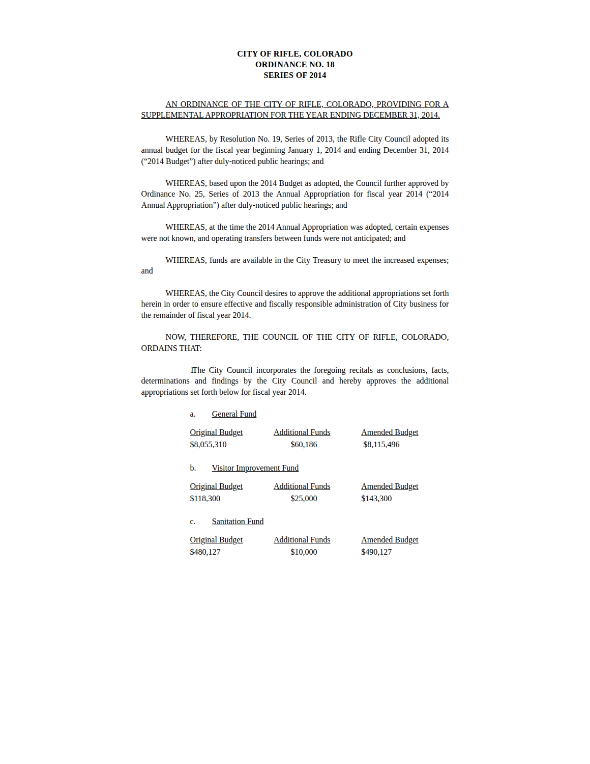CITY OF RIFLE, COLORADO
ORDINANCE NO. 18
SERIES OF 2014
AN ORDINANCE OF THE CITY OF RIFLE, COLORADO, PROVIDING FOR A SUPPLEMENTAL APPROPRIATION FOR THE YEAR ENDING DECEMBER 31, 2014.
WHEREAS, by Resolution No. 19, Series of 2013, the Rifle City Council adopted its annual budget for the fiscal year beginning January 1, 2014 and ending December 31, 2014 (“2014 Budget”) after duly-noticed public hearings; and
WHEREAS, based upon the 2014 Budget as adopted, the Council further approved by Ordinance No. 25, Series of 2013 the Annual Appropriation for fiscal year 2014 (“2014 Annual Appropriation”) after duly-noticed public hearings; and
WHEREAS, at the time the 2014 Annual Appropriation was adopted, certain expenses were not known, and operating transfers between funds were not anticipated; and
WHEREAS, funds are available in the City Treasury to meet the increased expenses; and
WHEREAS, the City Council desires to approve the additional appropriations set forth herein in order to ensure effective and fiscally responsible administration of City business for the remainder of fiscal year 2014.
NOW, THEREFORE, THE COUNCIL OF THE CITY OF RIFLE, COLORADO, ORDAINS THAT:
1. The City Council incorporates the foregoing recitals as conclusions, facts, determinations and findings by the City Council and hereby approves the additional appropriations set forth below for fiscal year 2014.
a. General Fund
| Original Budget | Additional Funds | Amended Budget |
| $8,055,310 | $60,186 | $8,115,496 |
b. Visitor Improvement Fund
| Original Budget | Additional Funds | Amended Budget |
| $118,300 | $25,000 | $143,300 |
c. Sanitation Fund
| Original Budget | Additional Funds | Amended Budget |
| $480,127 | $10,000 | $490,127 |